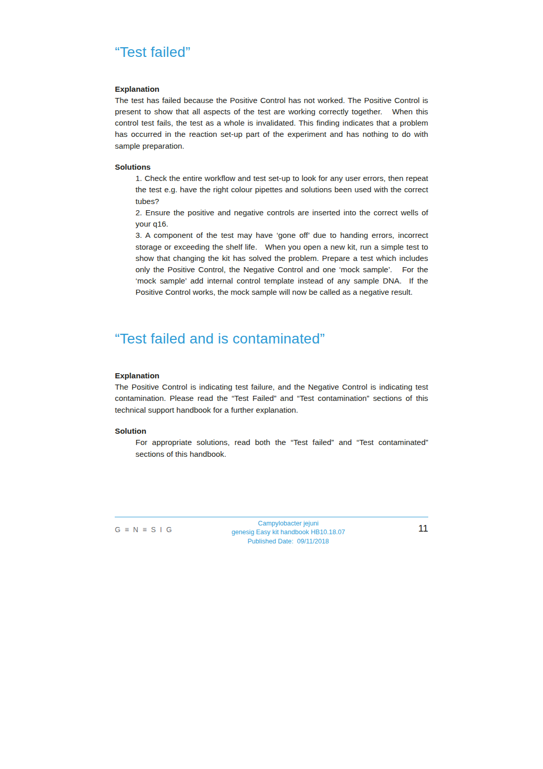“Test failed”
Explanation
The test has failed because the Positive Control has not worked. The Positive Control is present to show that all aspects of the test are working correctly together. When this control test fails, the test as a whole is invalidated. This finding indicates that a problem has occurred in the reaction set-up part of the experiment and has nothing to do with sample preparation.
Solutions
1. Check the entire workflow and test set-up to look for any user errors, then repeat the test e.g. have the right colour pipettes and solutions been used with the correct tubes?
2. Ensure the positive and negative controls are inserted into the correct wells of your q16.
3. A component of the test may have ‘gone off’ due to handing errors, incorrect storage or exceeding the shelf life. When you open a new kit, run a simple test to show that changing the kit has solved the problem. Prepare a test which includes only the Positive Control, the Negative Control and one ‘mock sample’. For the ‘mock sample’ add internal control template instead of any sample DNA. If the Positive Control works, the mock sample will now be called as a negative result.
“Test failed and is contaminated”
Explanation
The Positive Control is indicating test failure, and the Negative Control is indicating test contamination. Please read the “Test Failed” and “Test contamination” sections of this technical support handbook for a further explanation.
Solution
For appropriate solutions, read both the “Test failed” and “Test contaminated” sections of this handbook.
G ≡ N ≡ S I G
Campylobacter jejuni
genesig Easy kit handbook HB10.18.07
Published Date: 09/11/2018
11